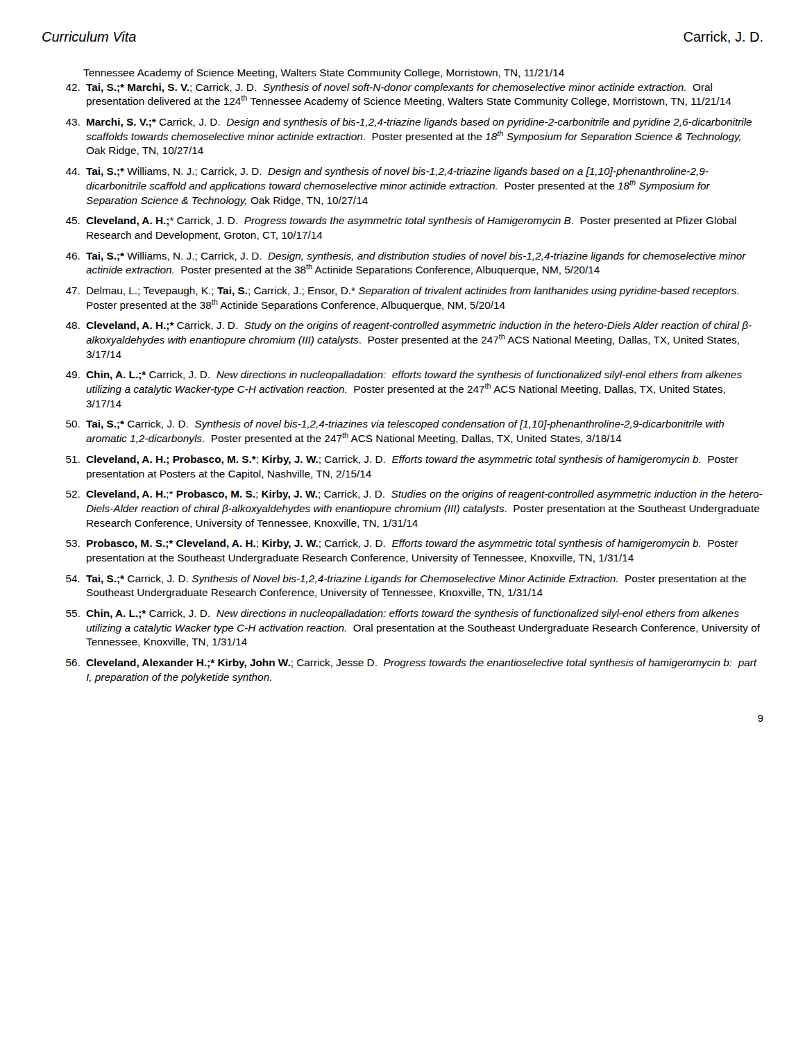Curriculum Vita Carrick, J. D.
Tennessee Academy of Science Meeting, Walters State Community College, Morristown, TN, 11/21/14
Tai, S.;* Marchi, S. V.; Carrick, J. D. Synthesis of novel soft-N-donor complexants for chemoselective minor actinide extraction. Oral presentation delivered at the 124th Tennessee Academy of Science Meeting, Walters State Community College, Morristown, TN, 11/21/14
Marchi, S. V.;* Carrick, J. D. Design and synthesis of bis-1,2,4-triazine ligands based on pyridine-2-carbonitrile and pyridine 2,6-dicarbonitrile scaffolds towards chemoselective minor actinide extraction. Poster presented at the 18th Symposium for Separation Science & Technology, Oak Ridge, TN, 10/27/14
Tai, S.;* Williams, N. J.; Carrick, J. D. Design and synthesis of novel bis-1,2,4-triazine ligands based on a [1,10]-phenanthroline-2,9-dicarbonitrile scaffold and applications toward chemoselective minor actinide extraction. Poster presented at the 18th Symposium for Separation Science & Technology, Oak Ridge, TN, 10/27/14
Cleveland, A. H.;* Carrick, J. D. Progress towards the asymmetric total synthesis of Hamigeromycin B. Poster presented at Pfizer Global Research and Development, Groton, CT, 10/17/14
Tai, S.;* Williams, N. J.; Carrick, J. D. Design, synthesis, and distribution studies of novel bis-1,2,4-triazine ligands for chemoselective minor actinide extraction. Poster presented at the 38th Actinide Separations Conference, Albuquerque, NM, 5/20/14
Delmau, L.; Tevepaugh, K.; Tai, S.; Carrick, J.; Ensor, D.* Separation of trivalent actinides from lanthanides using pyridine-based receptors. Poster presented at the 38th Actinide Separations Conference, Albuquerque, NM, 5/20/14
Cleveland, A. H.;* Carrick, J. D. Study on the origins of reagent-controlled asymmetric induction in the hetero-Diels Alder reaction of chiral β-alkoxyaldehydes with enantiopure chromium (III) catalysts. Poster presented at the 247th ACS National Meeting, Dallas, TX, United States, 3/17/14
Chin, A. L.;* Carrick, J. D. New directions in nucleopalladation: efforts toward the synthesis of functionalized silyl-enol ethers from alkenes utilizing a catalytic Wacker-type C-H activation reaction. Poster presented at the 247th ACS National Meeting, Dallas, TX, United States, 3/17/14
Tai, S.;* Carrick, J. D. Synthesis of novel bis-1,2,4-triazines via telescoped condensation of [1,10]-phenanthroline-2,9-dicarbonitrile with aromatic 1,2-dicarbonyls. Poster presented at the 247th ACS National Meeting, Dallas, TX, United States, 3/18/14
Cleveland, A. H.; Probasco, M. S.*; Kirby, J. W.; Carrick, J. D. Efforts toward the asymmetric total synthesis of hamigeromycin b. Poster presentation at Posters at the Capitol, Nashville, TN, 2/15/14
Cleveland, A. H.;* Probasco, M. S.; Kirby, J. W.; Carrick, J. D. Studies on the origins of reagent-controlled asymmetric induction in the hetero-Diels-Alder reaction of chiral β-alkoxyaldehydes with enantiopure chromium (III) catalysts. Poster presentation at the Southeast Undergraduate Research Conference, University of Tennessee, Knoxville, TN, 1/31/14
Probasco, M. S.;* Cleveland, A. H.; Kirby, J. W.; Carrick, J. D. Efforts toward the asymmetric total synthesis of hamigeromycin b. Poster presentation at the Southeast Undergraduate Research Conference, University of Tennessee, Knoxville, TN, 1/31/14
Tai, S.;* Carrick, J. D. Synthesis of Novel bis-1,2,4-triazine Ligands for Chemoselective Minor Actinide Extraction. Poster presentation at the Southeast Undergraduate Research Conference, University of Tennessee, Knoxville, TN, 1/31/14
Chin, A. L.;* Carrick, J. D. New directions in nucleopalladation: efforts toward the synthesis of functionalized silyl-enol ethers from alkenes utilizing a catalytic Wacker type C-H activation reaction. Oral presentation at the Southeast Undergraduate Research Conference, University of Tennessee, Knoxville, TN, 1/31/14
Cleveland, Alexander H.;* Kirby, John W.; Carrick, Jesse D. Progress towards the enantioselective total synthesis of hamigeromycin b: part I, preparation of the polyketide synthon.
9